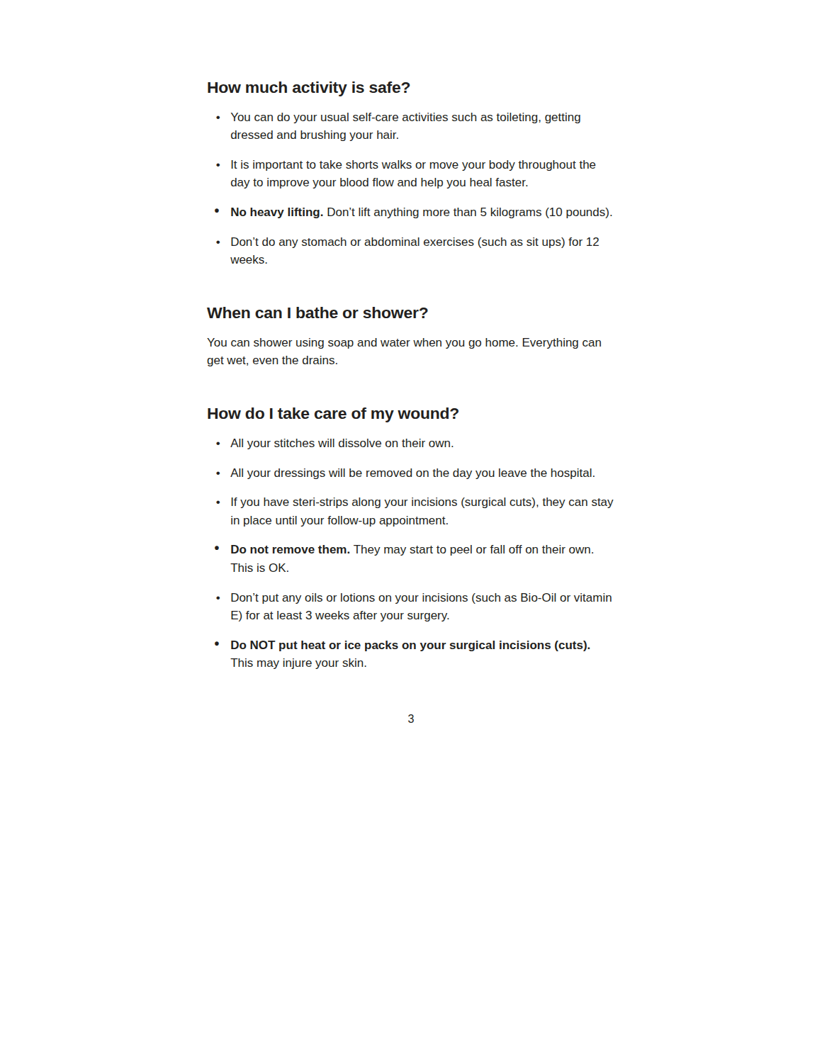How much activity is safe?
You can do your usual self-care activities such as toileting, getting dressed and brushing your hair.
It is important to take shorts walks or move your body throughout the day to improve your blood flow and help you heal faster.
No heavy lifting. Don’t lift anything more than 5 kilograms (10 pounds).
Don’t do any stomach or abdominal exercises (such as sit ups) for 12 weeks.
When can I bathe or shower?
You can shower using soap and water when you go home. Everything can get wet, even the drains.
How do I take care of my wound?
All your stitches will dissolve on their own.
All your dressings will be removed on the day you leave the hospital.
If you have steri-strips along your incisions (surgical cuts), they can stay in place until your follow-up appointment.
Do not remove them. They may start to peel or fall off on their own. This is OK.
Don’t put any oils or lotions on your incisions (such as Bio-Oil or vitamin E) for at least 3 weeks after your surgery.
Do NOT put heat or ice packs on your surgical incisions (cuts).
This may injure your skin.
3